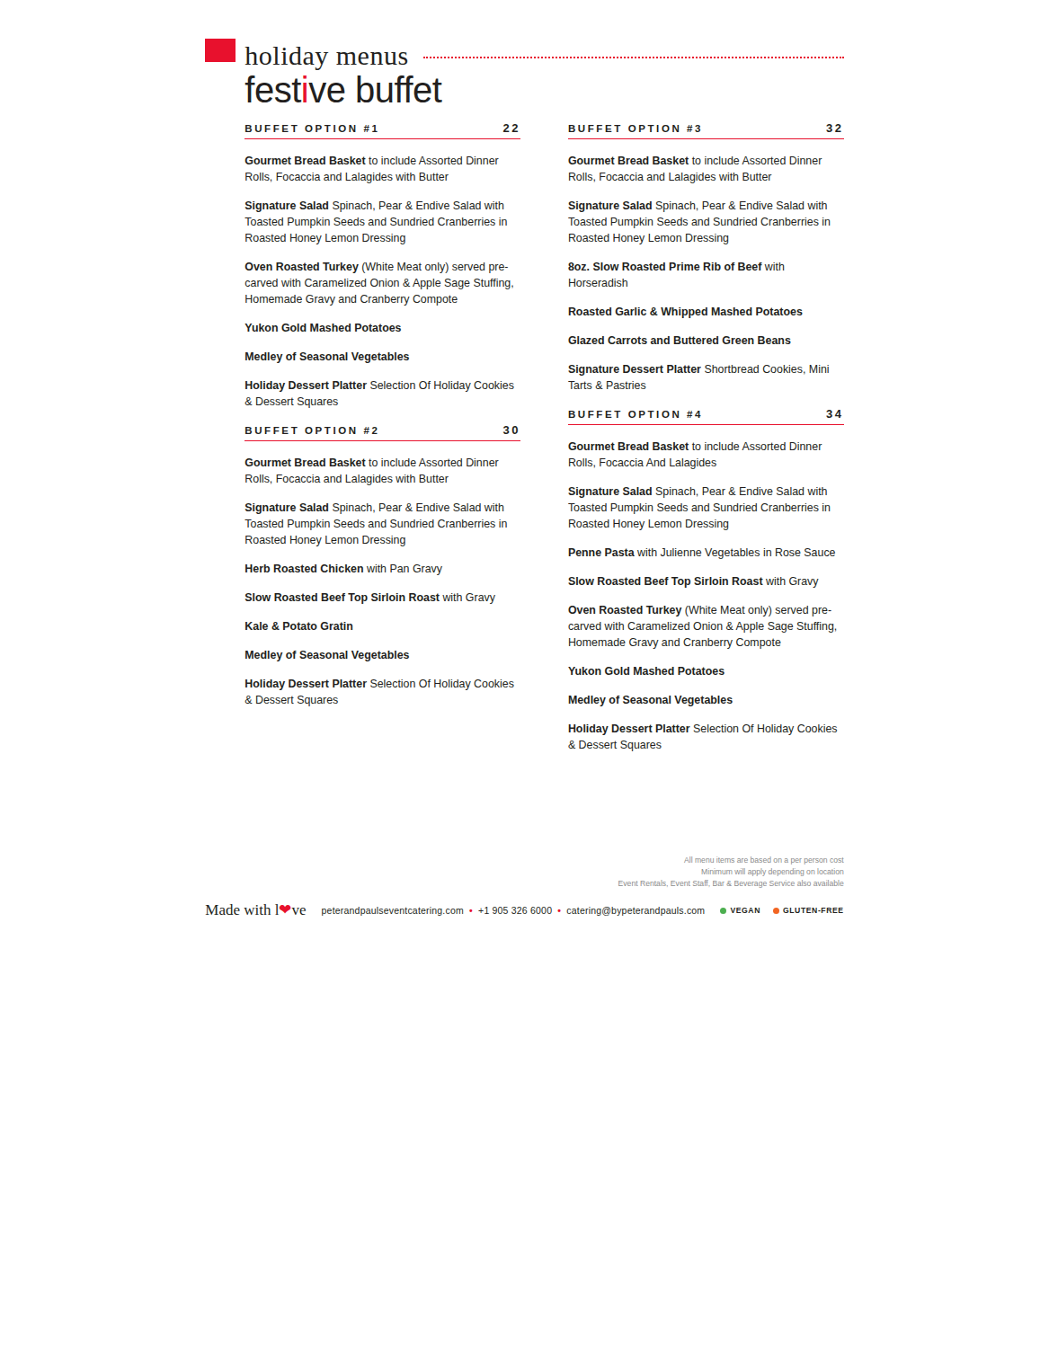holiday menus
festive buffet
Buffet Option #1
22
Gourmet Bread Basket to include Assorted Dinner Rolls, Focaccia and Lalagides with Butter
Signature Salad Spinach, Pear & Endive Salad with Toasted Pumpkin Seeds and Sundried Cranberries in Roasted Honey Lemon Dressing
Oven Roasted Turkey (White Meat only) served pre-carved with Caramelized Onion & Apple Sage Stuffing, Homemade Gravy and Cranberry Compote
Yukon Gold Mashed Potatoes
Medley of Seasonal Vegetables
Holiday Dessert Platter Selection Of Holiday Cookies & Dessert Squares
Buffet Option #2
30
Gourmet Bread Basket to include Assorted Dinner Rolls, Focaccia and Lalagides with Butter
Signature Salad Spinach, Pear & Endive Salad with Toasted Pumpkin Seeds and Sundried Cranberries in Roasted Honey Lemon Dressing
Herb Roasted Chicken with Pan Gravy
Slow Roasted Beef Top Sirloin Roast with Gravy
Kale & Potato Gratin
Medley of Seasonal Vegetables
Holiday Dessert Platter Selection Of Holiday Cookies & Dessert Squares
Buffet Option #3
32
Gourmet Bread Basket to include Assorted Dinner Rolls, Focaccia and Lalagides with Butter
Signature Salad Spinach, Pear & Endive Salad with Toasted Pumpkin Seeds and Sundried Cranberries in Roasted Honey Lemon Dressing
8oz. Slow Roasted Prime Rib of Beef with Horseradish
Roasted Garlic & Whipped Mashed Potatoes
Glazed Carrots and Buttered Green Beans
Signature Dessert Platter Shortbread Cookies, Mini Tarts & Pastries
Buffet Option #4
34
Gourmet Bread Basket to include Assorted Dinner Rolls, Focaccia And Lalagides
Signature Salad Spinach, Pear & Endive Salad with Toasted Pumpkin Seeds and Sundried Cranberries in Roasted Honey Lemon Dressing
Penne Pasta with Julienne Vegetables in Rose Sauce
Slow Roasted Beef Top Sirloin Roast with Gravy
Oven Roasted Turkey (White Meat only) served pre-carved with Caramelized Onion & Apple Sage Stuffing, Homemade Gravy and Cranberry Compote
Yukon Gold Mashed Potatoes
Medley of Seasonal Vegetables
Holiday Dessert Platter Selection Of Holiday Cookies & Dessert Squares
All menu items are based on a per person cost
Minimum will apply depending on location
Event Rentals, Event Staff, Bar & Beverage Service also available
Made with l❤ve
peterandpaulseventcatering.com • +1 905 326 6000 • catering@bypeterandpauls.com
VEGAN GLUTEN-FREE